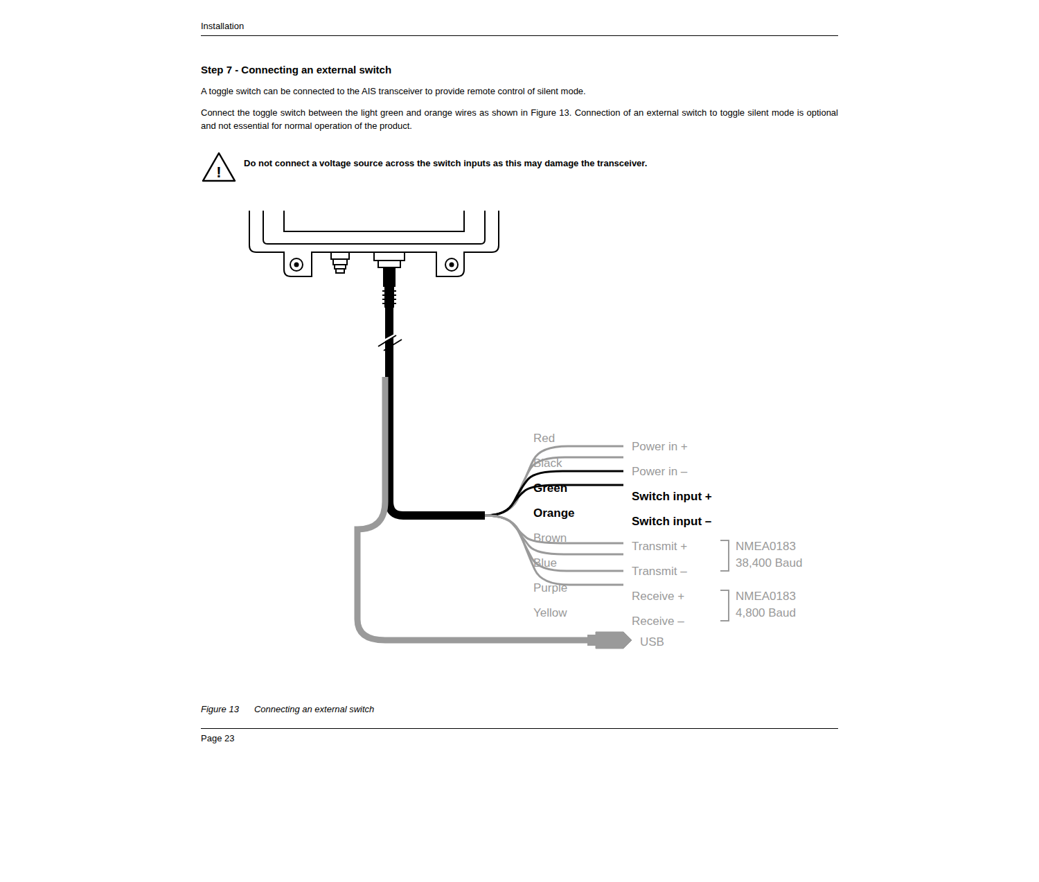Installation
Step 7 - Connecting an external switch
A toggle switch can be connected to the AIS transceiver to provide remote control of silent mode.
Connect the toggle switch between the light green and orange wires as shown in Figure 13. Connection of an external switch to toggle silent mode is optional and not essential for normal operation of the product.
!
Do not connect a voltage source across the switch inputs as this may damage the transceiver.
Red Black Green Orange Brown Blue Purple Yellow Power in + Power in – Switch input + Switch input – Transmit + Transmit – Receive + Receive – NMEA0183 38,400 Baud NMEA0183 4,800 Baud USB
Figure 13 Connecting an external switch
Page 23